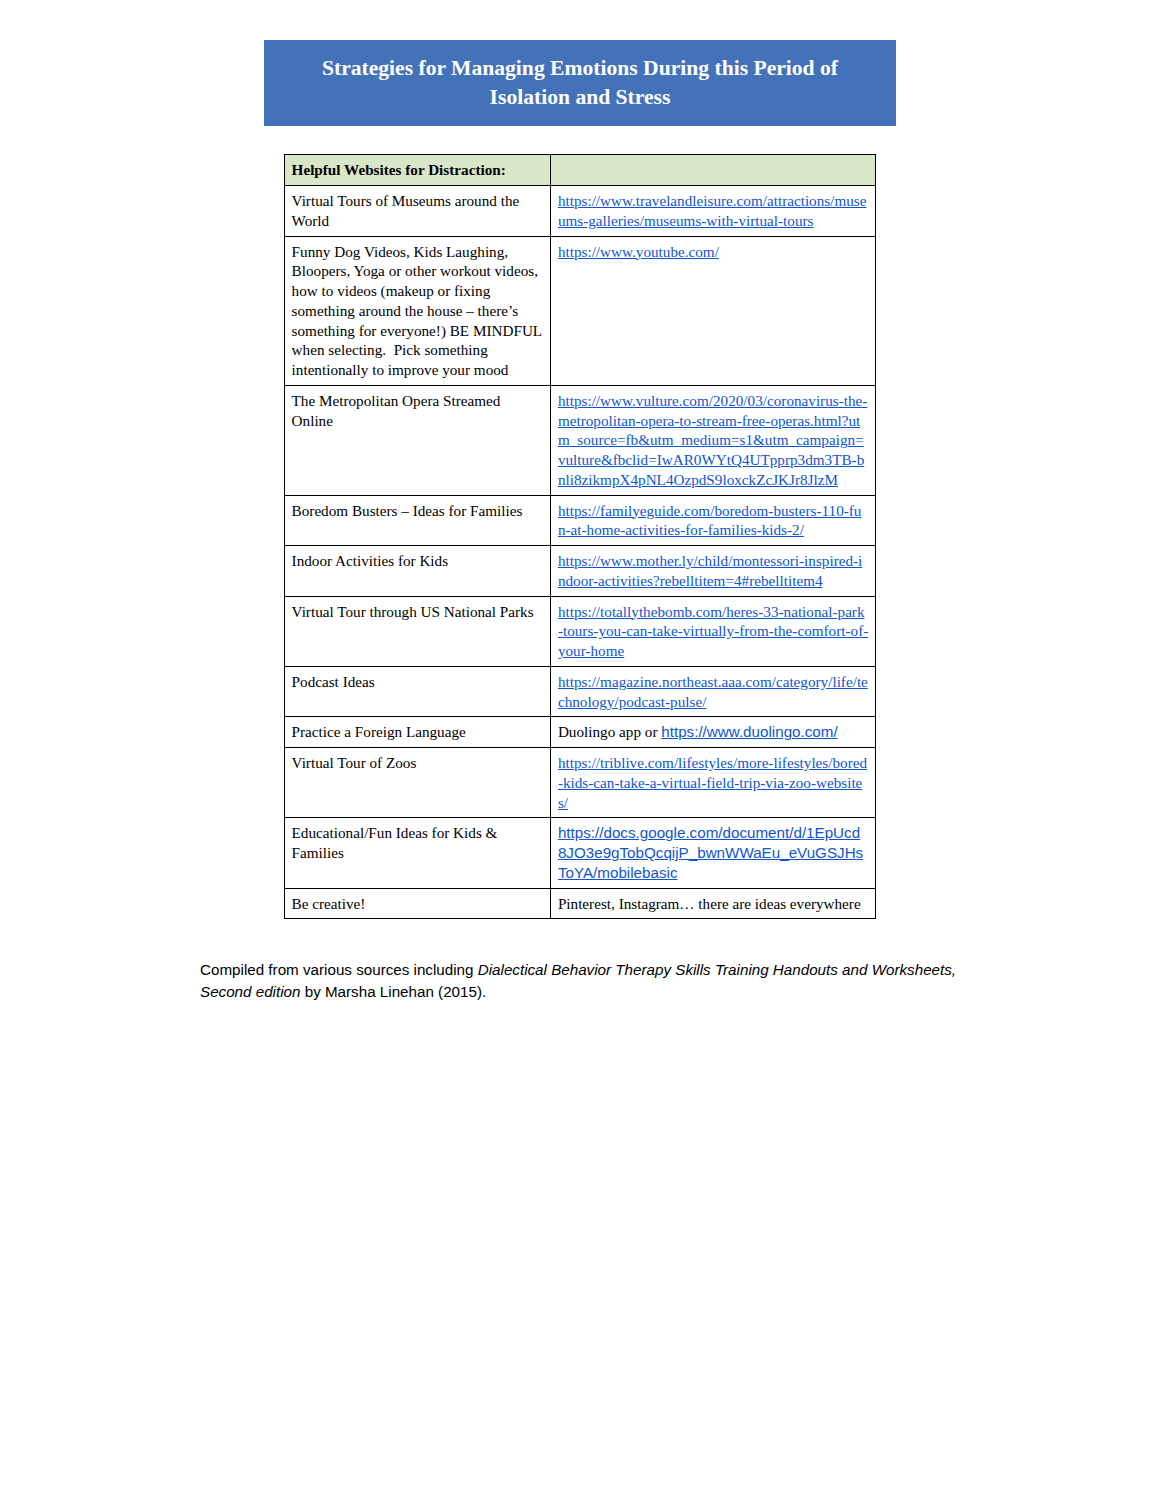Strategies for Managing Emotions During this Period of
Isolation and Stress
| Helpful Websites for Distraction: | |
| Virtual Tours of Museums around the World | https://www.travelandleisure.com/attractions/museums-galleries/museums-with-virtual-tours |
| Funny Dog Videos, Kids Laughing, Bloopers, Yoga or other workout videos, how to videos (makeup or fixing something around the house – there’s something for everyone!) BE MINDFUL when selecting. Pick something intentionally to improve your mood | https://www.youtube.com/ |
| The Metropolitan Opera Streamed Online | https://www.vulture.com/2020/03/coronavirus-the-metropolitan-opera-to-stream-free-operas.html?utm_source=fb&utm_medium=s1&utm_campaign=vulture&fbclid=IwAR0WYtQ4UTpprp3dm3TB-bnli8zikmpX4pNL4OzpdS9loxckZcJKJr8JlzM |
| Boredom Busters – Ideas for Families | https://familyeguide.com/boredom-busters-110-fun-at-home-activities-for-families-kids-2/ |
| Indoor Activities for Kids | https://www.mother.ly/child/montessori-inspired-indoor-activities?rebelltitem=4#rebelltitem4 |
| Virtual Tour through US National Parks | https://totallythebomb.com/heres-33-national-park-tours-you-can-take-virtually-from-the-comfort-of-your-home |
| Podcast Ideas | https://magazine.northeast.aaa.com/category/life/technology/podcast-pulse/ |
| Practice a Foreign Language | Duolingo app or https://www.duolingo.com/ |
| Virtual Tour of Zoos | https://triblive.com/lifestyles/more-lifestyles/bored-kids-can-take-a-virtual-field-trip-via-zoo-websites/ |
| Educational/Fun Ideas for Kids & Families | https://docs.google.com/document/d/1EpUcd8JO3e9gTobQcqijP_bwnWWaEu_eVuGSJHsToYA/mobilebasic |
| Be creative! | Pinterest, Instagram… there are ideas everywhere |
Compiled from various sources including Dialectical Behavior Therapy Skills Training Handouts and Worksheets, Second edition by Marsha Linehan (2015).